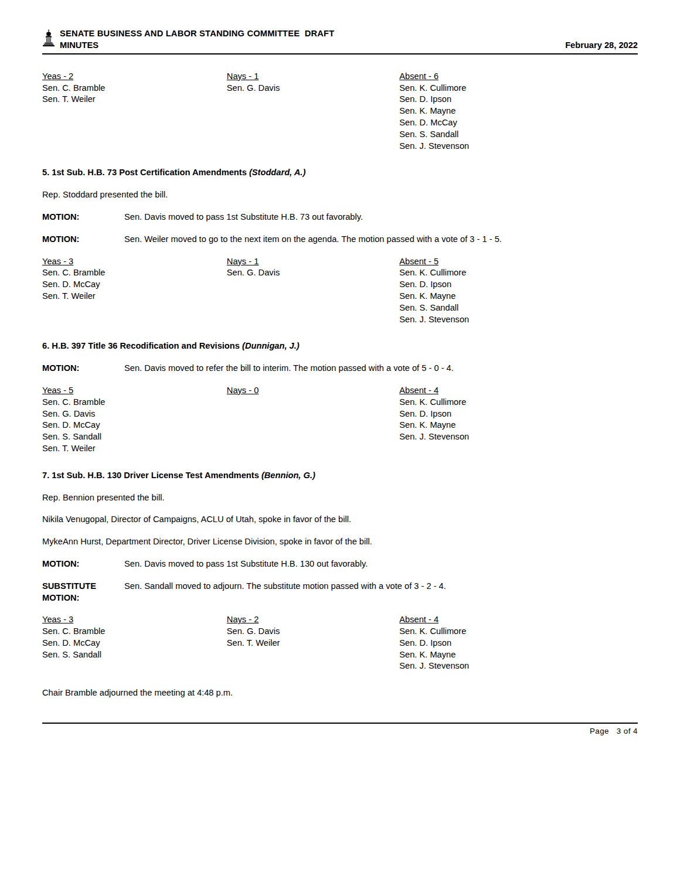SENATE BUSINESS AND LABOR STANDING COMMITTEE DRAFT
MINUTES February 28, 2022
Yeas - 2
Sen. C. Bramble
Sen. T. Weiler
Nays - 1
Sen. G. Davis
Absent - 6
Sen. K. Cullimore
Sen. D. Ipson
Sen. K. Mayne
Sen. D. McCay
Sen. S. Sandall
Sen. J. Stevenson
5. 1st Sub. H.B. 73 Post Certification Amendments (Stoddard, A.)
Rep. Stoddard presented the bill.
MOTION:
Sen. Davis moved to pass 1st Substitute H.B. 73 out favorably.
MOTION:
Sen. Weiler moved to go to the next item on the agenda. The motion passed with a vote of 3 - 1 - 5.
Yeas - 3
Sen. C. Bramble
Sen. D. McCay
Sen. T. Weiler
Nays - 1
Sen. G. Davis
Absent - 5
Sen. K. Cullimore
Sen. D. Ipson
Sen. K. Mayne
Sen. S. Sandall
Sen. J. Stevenson
6. H.B. 397 Title 36 Recodification and Revisions (Dunnigan, J.)
MOTION:
Sen. Davis moved to refer the bill to interim. The motion passed with a vote of 5 - 0 - 4.
Yeas - 5
Sen. C. Bramble
Sen. G. Davis
Sen. D. McCay
Sen. S. Sandall
Sen. T. Weiler
Nays - 0
Absent - 4
Sen. K. Cullimore
Sen. D. Ipson
Sen. K. Mayne
Sen. J. Stevenson
7. 1st Sub. H.B. 130 Driver License Test Amendments (Bennion, G.)
Rep. Bennion presented the bill.
Nikila Venugopal, Director of Campaigns, ACLU of Utah, spoke in favor of the bill.
MykeAnn Hurst, Department Director, Driver License Division, spoke in favor of the bill.
MOTION:
Sen. Davis moved to pass 1st Substitute H.B. 130 out favorably.
SUBSTITUTE
MOTION:
Sen. Sandall moved to adjourn. The substitute motion passed with a vote of 3 - 2 - 4.
Yeas - 3
Sen. C. Bramble
Sen. D. McCay
Sen. S. Sandall
Nays - 2
Sen. G. Davis
Sen. T. Weiler
Absent - 4
Sen. K. Cullimore
Sen. D. Ipson
Sen. K. Mayne
Sen. J. Stevenson
Chair Bramble adjourned the meeting at 4:48 p.m.
Page 3 of 4